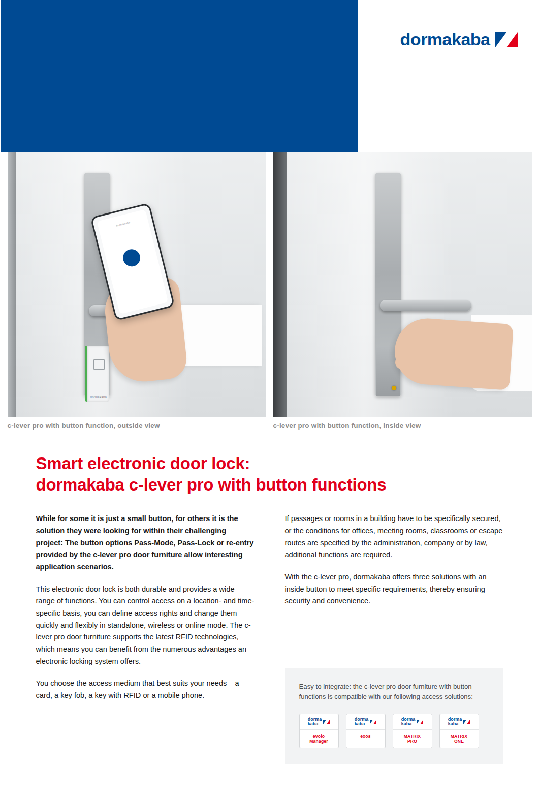dormakaba
dormakaba
dormakaba
c-lever pro with button function, outside view
c-lever pro with button function, inside view
Smart electronic door lock:
dormakaba c-lever pro with button functions
While for some it is just a small button, for others it is the solution they were looking for within their challenging project: The button options Pass-Mode, Pass-Lock or re-entry provided by the c-lever pro door furniture allow interesting application scenarios.
This electronic door lock is both durable and provides a wide range of functions. You can control access on a location- and time-specific basis, you can define access rights and change them quickly and flexibly in standalone, wireless or online mode. The c-lever pro door furniture supports the latest RFID technologies, which means you can benefit from the numerous advantages an electronic locking system offers.
You choose the access medium that best suits your needs – a card, a key fob, a key with RFID or a mobile phone.
If passages or rooms in a building have to be specifically secured, or the conditions for offices, meeting rooms, classrooms or escape routes are specified by the administration, company or by law, additional functions are required.
With the c-lever pro, dormakaba offers three solutions with an inside button to meet specific requirements, thereby ensuring security and convenience.
Easy to integrate: the c-lever pro door furniture with button functions is compatible with our following access solutions:
dorma
kaba
evolo
Manager
dorma
kaba
exos
dorma
kaba
MATRIX
PRO
dorma
kaba
MATRIX
ONE